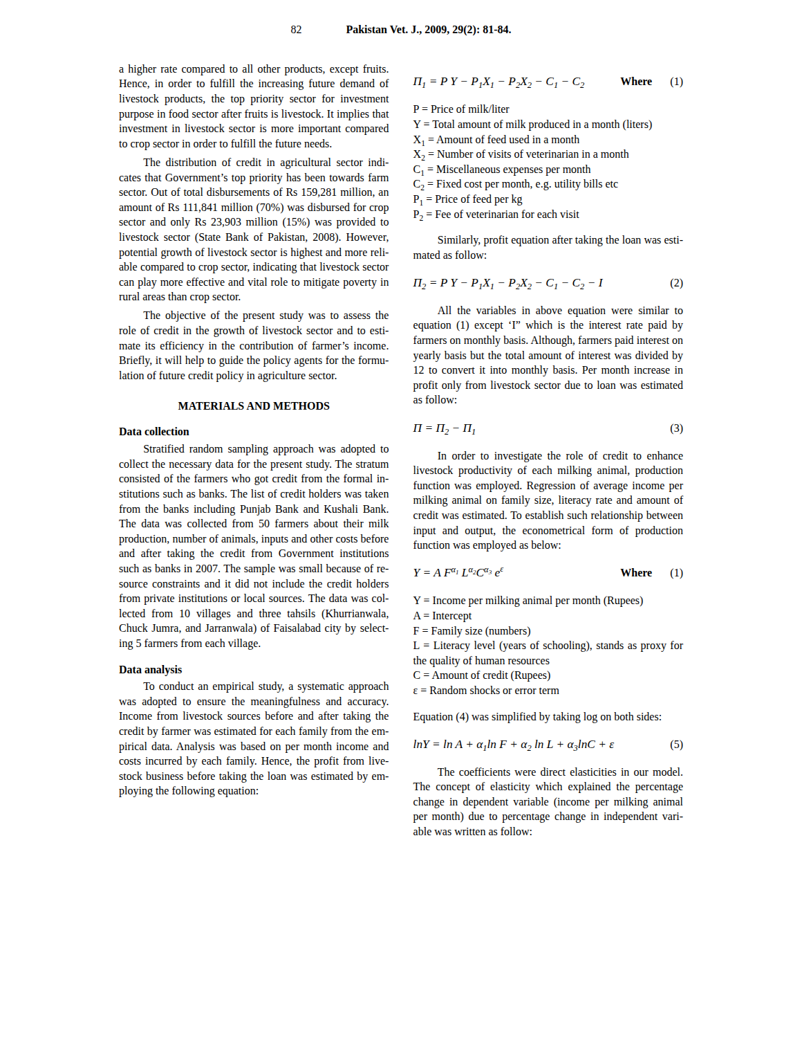82 Pakistan Vet. J., 2009, 29(2): 81-84.
a higher rate compared to all other products, except fruits. Hence, in order to fulfill the increasing future demand of livestock products, the top priority sector for investment purpose in food sector after fruits is livestock. It implies that investment in livestock sector is more important compared to crop sector in order to fulfill the future needs.
The distribution of credit in agricultural sector indicates that Government’s top priority has been towards farm sector. Out of total disbursements of Rs 159,281 million, an amount of Rs 111,841 million (70%) was disbursed for crop sector and only Rs 23,903 million (15%) was provided to livestock sector (State Bank of Pakistan, 2008). However, potential growth of livestock sector is highest and more reliable compared to crop sector, indicating that livestock sector can play more effective and vital role to mitigate poverty in rural areas than crop sector.
The objective of the present study was to assess the role of credit in the growth of livestock sector and to estimate its efficiency in the contribution of farmer’s income. Briefly, it will help to guide the policy agents for the formulation of future credit policy in agriculture sector.
Materials and Methods
Data collection
Stratified random sampling approach was adopted to collect the necessary data for the present study. The stratum consisted of the farmers who got credit from the formal institutions such as banks. The list of credit holders was taken from the banks including Punjab Bank and Kushali Bank. The data was collected from 50 farmers about their milk production, number of animals, inputs and other costs before and after taking the credit from Government institutions such as banks in 2007. The sample was small because of resource constraints and it did not include the credit holders from private institutions or local sources. The data was collected from 10 villages and three tahsils (Khurrianwala, Chuck Jumra, and Jarranwala) of Faisalabad city by selecting 5 farmers from each village.
Data analysis
To conduct an empirical study, a systematic approach was adopted to ensure the meaningfulness and accuracy. Income from livestock sources before and after taking the credit by farmer was estimated for each family from the empirical data. Analysis was based on per month income and costs incurred by each family. Hence, the profit from livestock business before taking the loan was estimated by employing the following equation:
Π1 = P Y − P1X1 − P2X2 − C1 − C2 Where (1)
P = Price of milk/liter
Y = Total amount of milk produced in a month (liters)
X1 = Amount of feed used in a month
X2 = Number of visits of veterinarian in a month
C1 = Miscellaneous expenses per month
C2 = Fixed cost per month, e.g. utility bills etc
P1 = Price of feed per kg
P2 = Fee of veterinarian for each visit
Similarly, profit equation after taking the loan was estimated as follow:
Π2 = P Y − P1X1 − P2X2 − C1 − C2 − I (2)
All the variables in above equation were similar to equation (1) except ‘I” which is the interest rate paid by farmers on monthly basis. Although, farmers paid interest on yearly basis but the total amount of interest was divided by 12 to convert it into monthly basis. Per month increase in profit only from livestock sector due to loan was estimated as follow:
Π = Π2 − Π1 (3)
In order to investigate the role of credit to enhance livestock productivity of each milking animal, production function was employed. Regression of average income per milking animal on family size, literacy rate and amount of credit was estimated. To establish such relationship between input and output, the econometrical form of production function was employed as below:
Y = A Fα1 Lα2Cα3 eε Where (1)
Y = Income per milking animal per month (Rupees)
A = Intercept
F = Family size (numbers)
L = Literacy level (years of schooling), stands as proxy for the quality of human resources
C = Amount of credit (Rupees)
ε = Random shocks or error term
Equation (4) was simplified by taking log on both sides:
lnY = ln A + α1ln F + α2 ln L + α3lnC + ε (5)
The coefficients were direct elasticities in our model. The concept of elasticity which explained the percentage change in dependent variable (income per milking animal per month) due to percentage change in independent variable was written as follow: